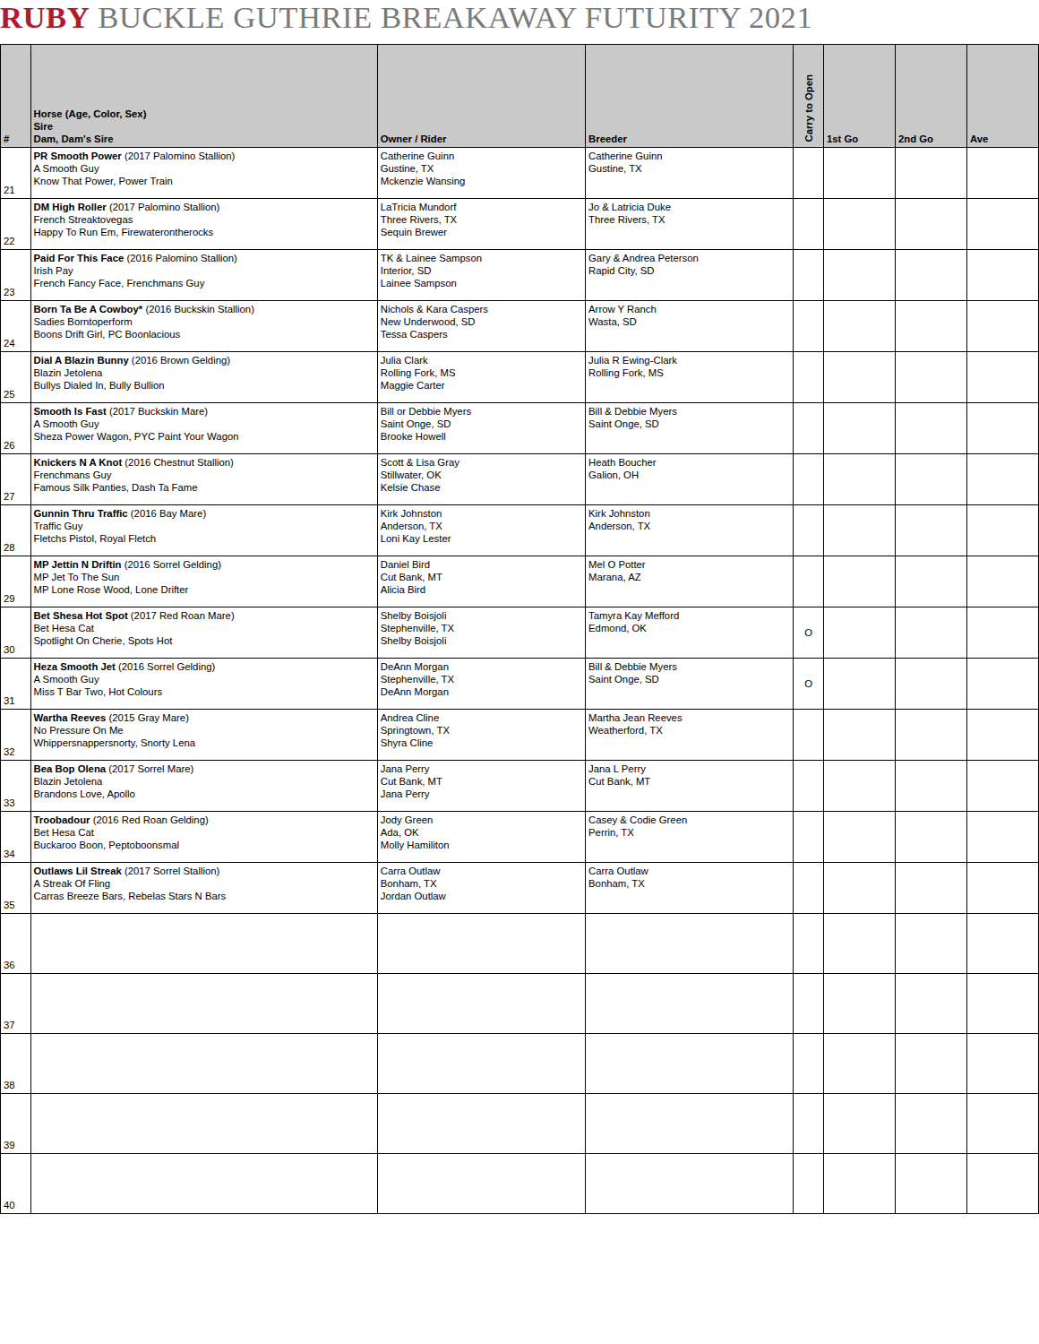RUBY BUCKLE GUTHRIE BREAKAWAY FUTURITY 2021
| # | Horse (Age, Color, Sex) Sire Dam, Dam's Sire | Owner / Rider | Breeder | Carry to Open | 1st Go | 2nd Go | Ave |
| --- | --- | --- | --- | --- | --- | --- | --- |
| 21 | PR Smooth Power (2017 Palomino Stallion) A Smooth Guy Know That Power, Power Train | Catherine Guinn Gustine, TX Mckenzie Wansing | Catherine Guinn Gustine, TX | | | | |
| 22 | DM High Roller (2017 Palomino Stallion) French Streaktovegas Happy To Run Em, Firewaterontherocks | LaTricia Mundorf Three Rivers, TX Sequin Brewer | Jo & Latricia Duke Three Rivers, TX | | | | |
| 23 | Paid For This Face (2016 Palomino Stallion) Irish Pay French Fancy Face, Frenchmans Guy | TK & Lainee Sampson Interior, SD Lainee Sampson | Gary & Andrea Peterson Rapid City, SD | | | | |
| 24 | Born Ta Be A Cowboy* (2016 Buckskin Stallion) Sadies Borntoperform Boons Drift Girl, PC Boonlacious | Nichols & Kara Caspers New Underwood, SD Tessa Caspers | Arrow Y Ranch Wasta, SD | | | | |
| 25 | Dial A Blazin Bunny (2016 Brown Gelding) Blazin Jetolena Bullys Dialed In, Bully Bullion | Julia Clark Rolling Fork, MS Maggie Carter | Julia R Ewing-Clark Rolling Fork, MS | | | | |
| 26 | Smooth Is Fast (2017 Buckskin Mare) A Smooth Guy Sheza Power Wagon, PYC Paint Your Wagon | Bill or Debbie Myers Saint Onge, SD Brooke Howell | Bill & Debbie Myers Saint Onge, SD | | | | |
| 27 | Knickers N A Knot (2016 Chestnut Stallion) Frenchmans Guy Famous Silk Panties, Dash Ta Fame | Scott & Lisa Gray Stillwater, OK Kelsie Chase | Heath Boucher Galion, OH | | | | |
| 28 | Gunnin Thru Traffic (2016 Bay Mare) Traffic Guy Fletchs Pistol, Royal Fletch | Kirk Johnston Anderson, TX Loni Kay Lester | Kirk Johnston Anderson, TX | | | | |
| 29 | MP Jettin N Driftin (2016 Sorrel Gelding) MP Jet To The Sun MP Lone Rose Wood, Lone Drifter | Daniel Bird Cut Bank, MT Alicia Bird | Mel O Potter Marana, AZ | | | | |
| 30 | Bet Shesa Hot Spot (2017 Red Roan Mare) Bet Hesa Cat Spotlight On Cherie, Spots Hot | Shelby Boisjoli Stephenville, TX Shelby Boisjoli | Tamyra Kay Mefford Edmond, OK | O | | | |
| 31 | Heza Smooth Jet (2016 Sorrel Gelding) A Smooth Guy Miss T Bar Two, Hot Colours | DeAnn Morgan Stephenville, TX DeAnn Morgan | Bill & Debbie Myers Saint Onge, SD | O | | | |
| 32 | Wartha Reeves (2015 Gray Mare) No Pressure On Me Whippersnappersnorty, Snorty Lena | Andrea Cline Springtown, TX Shyra Cline | Martha Jean Reeves Weatherford, TX | | | | |
| 33 | Bea Bop Olena (2017 Sorrel Mare) Blazin Jetolena Brandons Love, Apollo | Jana Perry Cut Bank, MT Jana Perry | Jana L Perry Cut Bank, MT | | | | |
| 34 | Troobadour (2016 Red Roan Gelding) Bet Hesa Cat Buckaroo Boon, Peptoboonsmal | Jody Green Ada, OK Molly Hamiliton | Casey & Codie Green Perrin, TX | | | | |
| 35 | Outlaws Lil Streak (2017 Sorrel Stallion) A Streak Of Fling Carras Breeze Bars, Rebelas Stars N Bars | Carra Outlaw Bonham, TX Jordan Outlaw | Carra Outlaw Bonham, TX | | | | |
| 36 | | | | | | | |
| 37 | | | | | | | |
| 38 | | | | | | | |
| 39 | | | | | | | |
| 40 | | | | | | | |